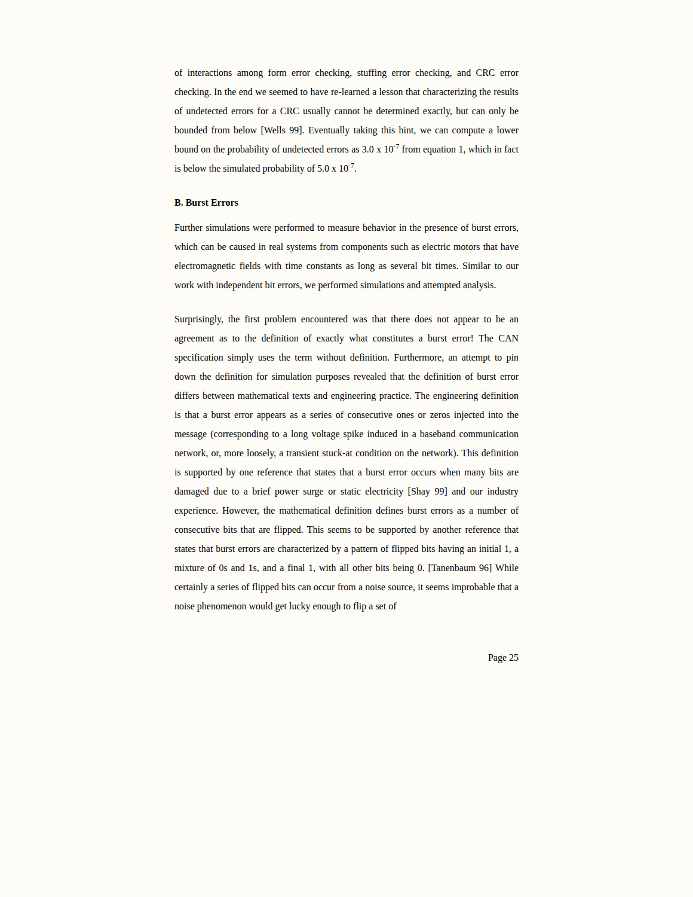of interactions among form error checking, stuffing error checking, and CRC error checking. In the end we seemed to have re-learned a lesson that characterizing the results of undetected errors for a CRC usually cannot be determined exactly, but can only be bounded from below [Wells 99]. Eventually taking this hint, we can compute a lower bound on the probability of undetected errors as 3.0 x 10-7 from equation 1, which in fact is below the simulated probability of 5.0 x 10-7.
B. Burst Errors
Further simulations were performed to measure behavior in the presence of burst errors, which can be caused in real systems from components such as electric motors that have electromagnetic fields with time constants as long as several bit times. Similar to our work with independent bit errors, we performed simulations and attempted analysis.
Surprisingly, the first problem encountered was that there does not appear to be an agreement as to the definition of exactly what constitutes a burst error! The CAN specification simply uses the term without definition. Furthermore, an attempt to pin down the definition for simulation purposes revealed that the definition of burst error differs between mathematical texts and engineering practice. The engineering definition is that a burst error appears as a series of consecutive ones or zeros injected into the message (corresponding to a long voltage spike induced in a baseband communication network, or, more loosely, a transient stuck-at condition on the network). This definition is supported by one reference that states that a burst error occurs when many bits are damaged due to a brief power surge or static electricity [Shay 99] and our industry experience. However, the mathematical definition defines burst errors as a number of consecutive bits that are flipped. This seems to be supported by another reference that states that burst errors are characterized by a pattern of flipped bits having an initial 1, a mixture of 0s and 1s, and a final 1, with all other bits being 0. [Tanenbaum 96] While certainly a series of flipped bits can occur from a noise source, it seems improbable that a noise phenomenon would get lucky enough to flip a set of
Page 25